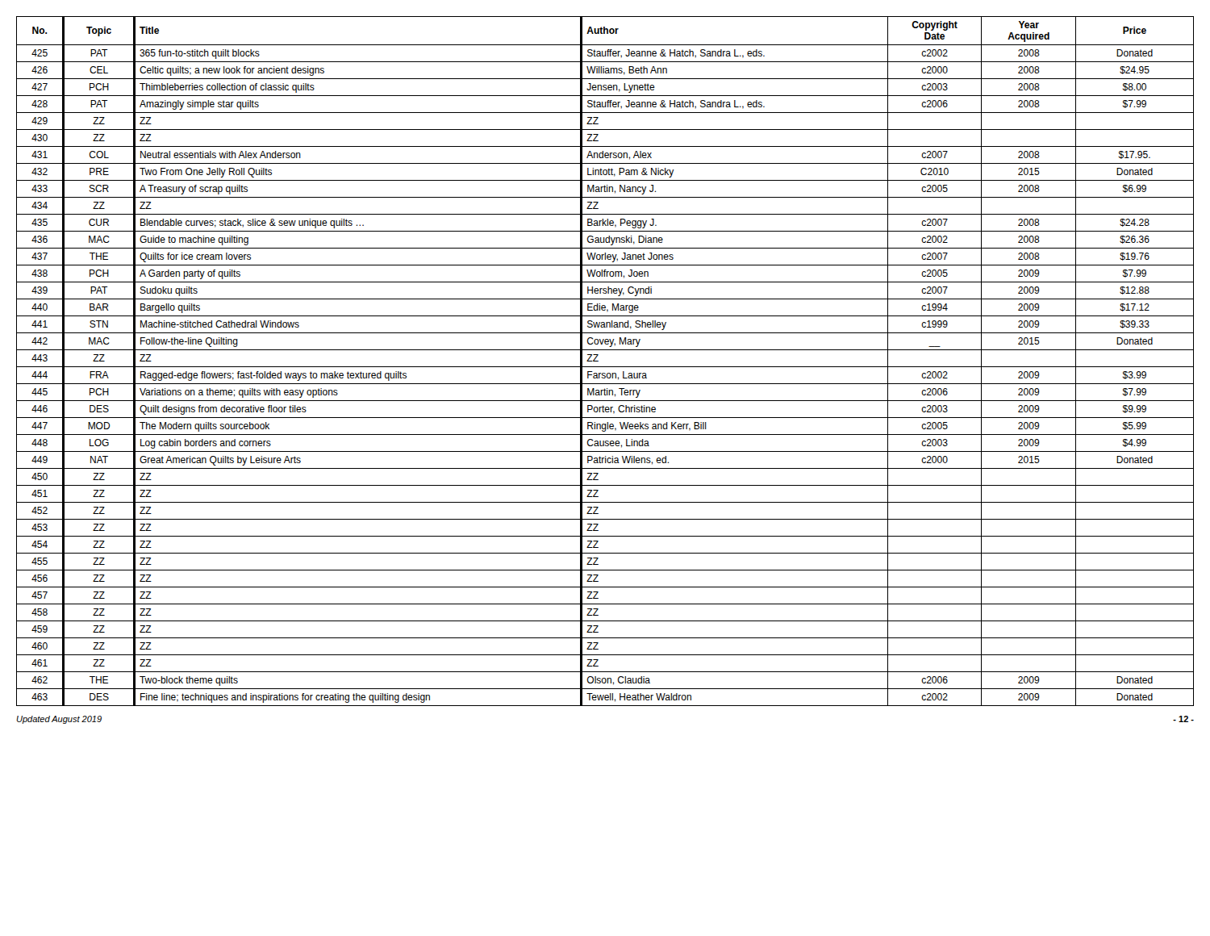| No. | Topic | Title | Author | Copyright Date | Year Acquired | Price |
| --- | --- | --- | --- | --- | --- | --- |
| 425 | PAT | 365 fun-to-stitch quilt blocks | Stauffer, Jeanne & Hatch, Sandra L., eds. | c2002 | 2008 | Donated |
| 426 | CEL | Celtic quilts; a new look for ancient designs | Williams, Beth Ann | c2000 | 2008 | $24.95 |
| 427 | PCH | Thimbleberries collection of classic quilts | Jensen, Lynette | c2003 | 2008 | $8.00 |
| 428 | PAT | Amazingly simple star quilts | Stauffer, Jeanne & Hatch, Sandra L., eds. | c2006 | 2008 | $7.99 |
| 429 | ZZ | ZZ | ZZ | | | |
| 430 | ZZ | ZZ | ZZ | | | |
| 431 | COL | Neutral essentials with Alex Anderson | Anderson, Alex | c2007 | 2008 | $17.95. |
| 432 | PRE | Two From One Jelly Roll Quilts | Lintott, Pam & Nicky | C2010 | 2015 | Donated |
| 433 | SCR | A Treasury of scrap quilts | Martin, Nancy J. | c2005 | 2008 | $6.99 |
| 434 | ZZ | ZZ | ZZ | | | |
| 435 | CUR | Blendable curves; stack, slice & sew unique quilts … | Barkle, Peggy J. | c2007 | 2008 | $24.28 |
| 436 | MAC | Guide to machine quilting | Gaudynski, Diane | c2002 | 2008 | $26.36 |
| 437 | THE | Quilts for ice cream lovers | Worley, Janet Jones | c2007 | 2008 | $19.76 |
| 438 | PCH | A Garden party of quilts | Wolfrom, Joen | c2005 | 2009 | $7.99 |
| 439 | PAT | Sudoku quilts | Hershey, Cyndi | c2007 | 2009 | $12.88 |
| 440 | BAR | Bargello quilts | Edie, Marge | c1994 | 2009 | $17.12 |
| 441 | STN | Machine-stitched Cathedral Windows | Swanland, Shelley | c1999 | 2009 | $39.33 |
| 442 | MAC | Follow-the-line Quilting | Covey, Mary | __ | 2015 | Donated |
| 443 | ZZ | ZZ | ZZ | | | |
| 444 | FRA | Ragged-edge flowers; fast-folded ways to make textured quilts | Farson, Laura | c2002 | 2009 | $3.99 |
| 445 | PCH | Variations on a theme; quilts with easy options | Martin, Terry | c2006 | 2009 | $7.99 |
| 446 | DES | Quilt designs from decorative floor tiles | Porter, Christine | c2003 | 2009 | $9.99 |
| 447 | MOD | The Modern quilts sourcebook | Ringle, Weeks and Kerr, Bill | c2005 | 2009 | $5.99 |
| 448 | LOG | Log cabin borders and corners | Causee, Linda | c2003 | 2009 | $4.99 |
| 449 | NAT | Great American Quilts by Leisure Arts | Patricia Wilens, ed. | c2000 | 2015 | Donated |
| 450 | ZZ | ZZ | ZZ | | | |
| 451 | ZZ | ZZ | ZZ | | | |
| 452 | ZZ | ZZ | ZZ | | | |
| 453 | ZZ | ZZ | ZZ | | | |
| 454 | ZZ | ZZ | ZZ | | | |
| 455 | ZZ | ZZ | ZZ | | | |
| 456 | ZZ | ZZ | ZZ | | | |
| 457 | ZZ | ZZ | ZZ | | | |
| 458 | ZZ | ZZ | ZZ | | | |
| 459 | ZZ | ZZ | ZZ | | | |
| 460 | ZZ | ZZ | ZZ | | | |
| 461 | ZZ | ZZ | ZZ | | | |
| 462 | THE | Two-block theme quilts | Olson, Claudia | c2006 | 2009 | Donated |
| 463 | DES | Fine line; techniques and inspirations for creating the quilting design | Tewell, Heather Waldron | c2002 | 2009 | Donated |
Updated August 2019 - 12 -